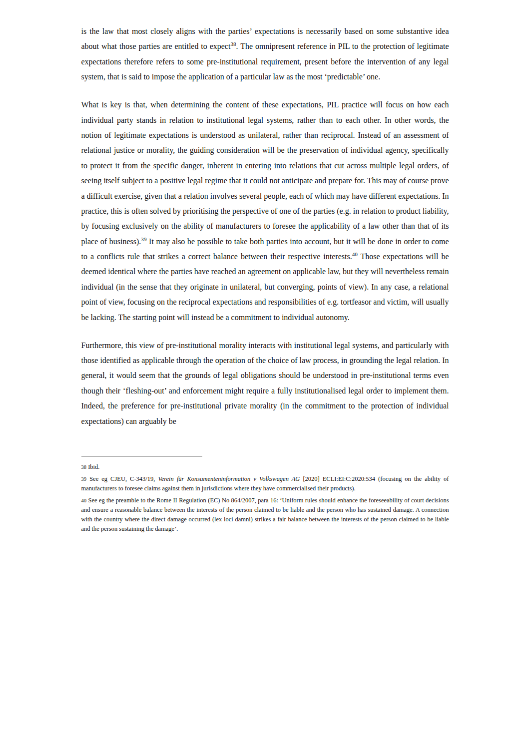is the law that most closely aligns with the parties’ expectations is necessarily based on some substantive idea about what those parties are entitled to expect38. The omnipresent reference in PIL to the protection of legitimate expectations therefore refers to some pre-institutional requirement, present before the intervention of any legal system, that is said to impose the application of a particular law as the most ‘predictable’ one.
What is key is that, when determining the content of these expectations, PIL practice will focus on how each individual party stands in relation to institutional legal systems, rather than to each other. In other words, the notion of legitimate expectations is understood as unilateral, rather than reciprocal. Instead of an assessment of relational justice or morality, the guiding consideration will be the preservation of individual agency, specifically to protect it from the specific danger, inherent in entering into relations that cut across multiple legal orders, of seeing itself subject to a positive legal regime that it could not anticipate and prepare for. This may of course prove a difficult exercise, given that a relation involves several people, each of which may have different expectations. In practice, this is often solved by prioritising the perspective of one of the parties (e.g. in relation to product liability, by focusing exclusively on the ability of manufacturers to foresee the applicability of a law other than that of its place of business).39 It may also be possible to take both parties into account, but it will be done in order to come to a conflicts rule that strikes a correct balance between their respective interests.40 Those expectations will be deemed identical where the parties have reached an agreement on applicable law, but they will nevertheless remain individual (in the sense that they originate in unilateral, but converging, points of view). In any case, a relational point of view, focusing on the reciprocal expectations and responsibilities of e.g. tortfeasor and victim, will usually be lacking. The starting point will instead be a commitment to individual autonomy.
Furthermore, this view of pre-institutional morality interacts with institutional legal systems, and particularly with those identified as applicable through the operation of the choice of law process, in grounding the legal relation. In general, it would seem that the grounds of legal obligations should be understood in pre-institutional terms even though their ‘fleshing-out’ and enforcement might require a fully institutionalised legal order to implement them. Indeed, the preference for pre-institutional private morality (in the commitment to the protection of individual expectations) can arguably be
38 Ibid.
39 See eg CJEU, C-343/19, Verein für Konsumenteninformation v Volkswagen AG [2020] ECLI:EI:C:2020:534 (focusing on the ability of manufacturers to foresee claims against them in jurisdictions where they have commercialised their products).
40 See eg the preamble to the Rome II Regulation (EC) No 864/2007, para 16: ‘Uniform rules should enhance the foreseeability of court decisions and ensure a reasonable balance between the interests of the person claimed to be liable and the person who has sustained damage. A connection with the country where the direct damage occurred (lex loci damni) strikes a fair balance between the interests of the person claimed to be liable and the person sustaining the damage’.